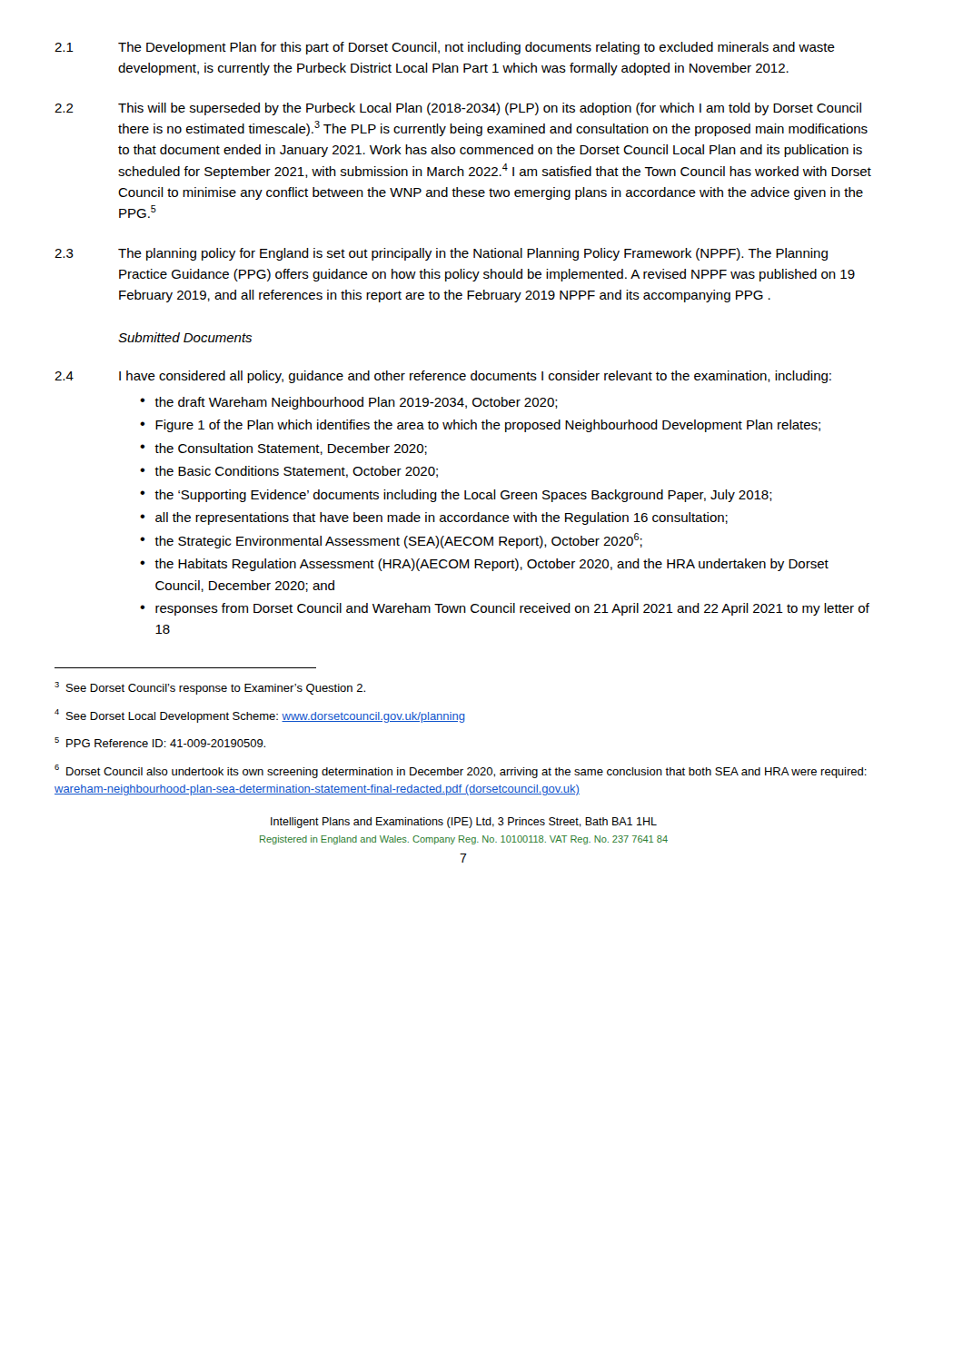2.1
The Development Plan for this part of Dorset Council, not including documents relating to excluded minerals and waste development, is currently the Purbeck District Local Plan Part 1 which was formally adopted in November 2012.
2.2
This will be superseded by the Purbeck Local Plan (2018-2034) (PLP) on its adoption (for which I am told by Dorset Council there is no estimated timescale).3 The PLP is currently being examined and consultation on the proposed main modifications to that document ended in January 2021. Work has also commenced on the Dorset Council Local Plan and its publication is scheduled for September 2021, with submission in March 2022.4 I am satisfied that the Town Council has worked with Dorset Council to minimise any conflict between the WNP and these two emerging plans in accordance with the advice given in the PPG.5
2.3
The planning policy for England is set out principally in the National Planning Policy Framework (NPPF). The Planning Practice Guidance (PPG) offers guidance on how this policy should be implemented. A revised NPPF was published on 19 February 2019, and all references in this report are to the February 2019 NPPF and its accompanying PPG .
Submitted Documents
2.4
I have considered all policy, guidance and other reference documents I consider relevant to the examination, including:
the draft Wareham Neighbourhood Plan 2019-2034, October 2020;
Figure 1 of the Plan which identifies the area to which the proposed Neighbourhood Development Plan relates;
the Consultation Statement, December 2020;
the Basic Conditions Statement, October 2020;
the ‘Supporting Evidence’ documents including the Local Green Spaces Background Paper, July 2018;
all the representations that have been made in accordance with the Regulation 16 consultation;
the Strategic Environmental Assessment (SEA)(AECOM Report), October 20206;
the Habitats Regulation Assessment (HRA)(AECOM Report), October 2020, and the HRA undertaken by Dorset Council, December 2020; and
responses from Dorset Council and Wareham Town Council received on 21 April 2021 and 22 April 2021 to my letter of 18
3 See Dorset Council’s response to Examiner’s Question 2.
4 See Dorset Local Development Scheme: www.dorsetcouncil.gov.uk/planning
5 PPG Reference ID: 41-009-20190509.
6 Dorset Council also undertook its own screening determination in December 2020, arriving at the same conclusion that both SEA and HRA were required: wareham-neighbourhood-plan-sea-determination-statement-final-redacted.pdf (dorsetcouncil.gov.uk)
Intelligent Plans and Examinations (IPE) Ltd, 3 Princes Street, Bath BA1 1HL
Registered in England and Wales. Company Reg. No. 10100118. VAT Reg. No. 237 7641 84
7